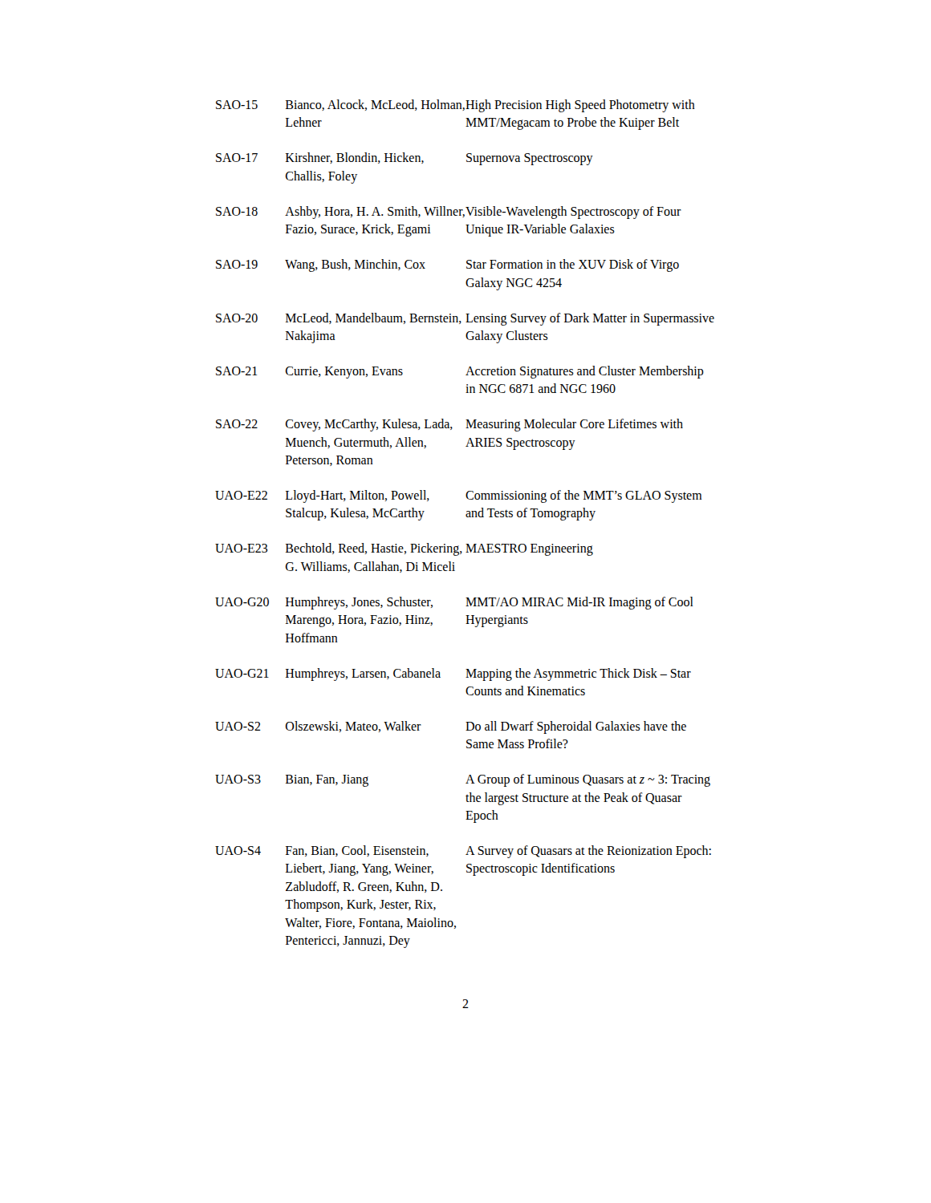| SAO-15 | Bianco, Alcock, McLeod, Holman, Lehner | High Precision High Speed Photometry with MMT/Megacam to Probe the Kuiper Belt |
| SAO-17 | Kirshner, Blondin, Hicken, Challis, Foley | Supernova Spectroscopy |
| SAO-18 | Ashby, Hora, H. A. Smith, Willner, Fazio, Surace, Krick, Egami | Visible-Wavelength Spectroscopy of Four Unique IR-Variable Galaxies |
| SAO-19 | Wang, Bush, Minchin, Cox | Star Formation in the XUV Disk of Virgo Galaxy NGC 4254 |
| SAO-20 | McLeod, Mandelbaum, Bernstein, Nakajima | Lensing Survey of Dark Matter in Supermassive Galaxy Clusters |
| SAO-21 | Currie, Kenyon, Evans | Accretion Signatures and Cluster Membership in NGC 6871 and NGC 1960 |
| SAO-22 | Covey, McCarthy, Kulesa, Lada, Muench, Gutermuth, Allen, Peterson, Roman | Measuring Molecular Core Lifetimes with ARIES Spectroscopy |
| UAO-E22 | Lloyd-Hart, Milton, Powell, Stalcup, Kulesa, McCarthy | Commissioning of the MMT’s GLAO System and Tests of Tomography |
| UAO-E23 | Bechtold, Reed, Hastie, Pickering, G. Williams, Callahan, Di Miceli | MAESTRO Engineering |
| UAO-G20 | Humphreys, Jones, Schuster, Marengo, Hora, Fazio, Hinz, Hoffmann | MMT/AO MIRAC Mid-IR Imaging of Cool Hypergiants |
| UAO-G21 | Humphreys, Larsen, Cabanela | Mapping the Asymmetric Thick Disk – Star Counts and Kinematics |
| UAO-S2 | Olszewski, Mateo, Walker | Do all Dwarf Spheroidal Galaxies have the Same Mass Profile? |
| UAO-S3 | Bian, Fan, Jiang | A Group of Luminous Quasars at z ~ 3: Tracing the largest Structure at the Peak of Quasar Epoch |
| UAO-S4 | Fan, Bian, Cool, Eisenstein, Liebert, Jiang, Yang, Weiner, Zabludoff, R. Green, Kuhn, D. Thompson, Kurk, Jester, Rix, Walter, Fiore, Fontana, Maiolino, Pentericci, Jannuzi, Dey | A Survey of Quasars at the Reionization Epoch: Spectroscopic Identifications |
2